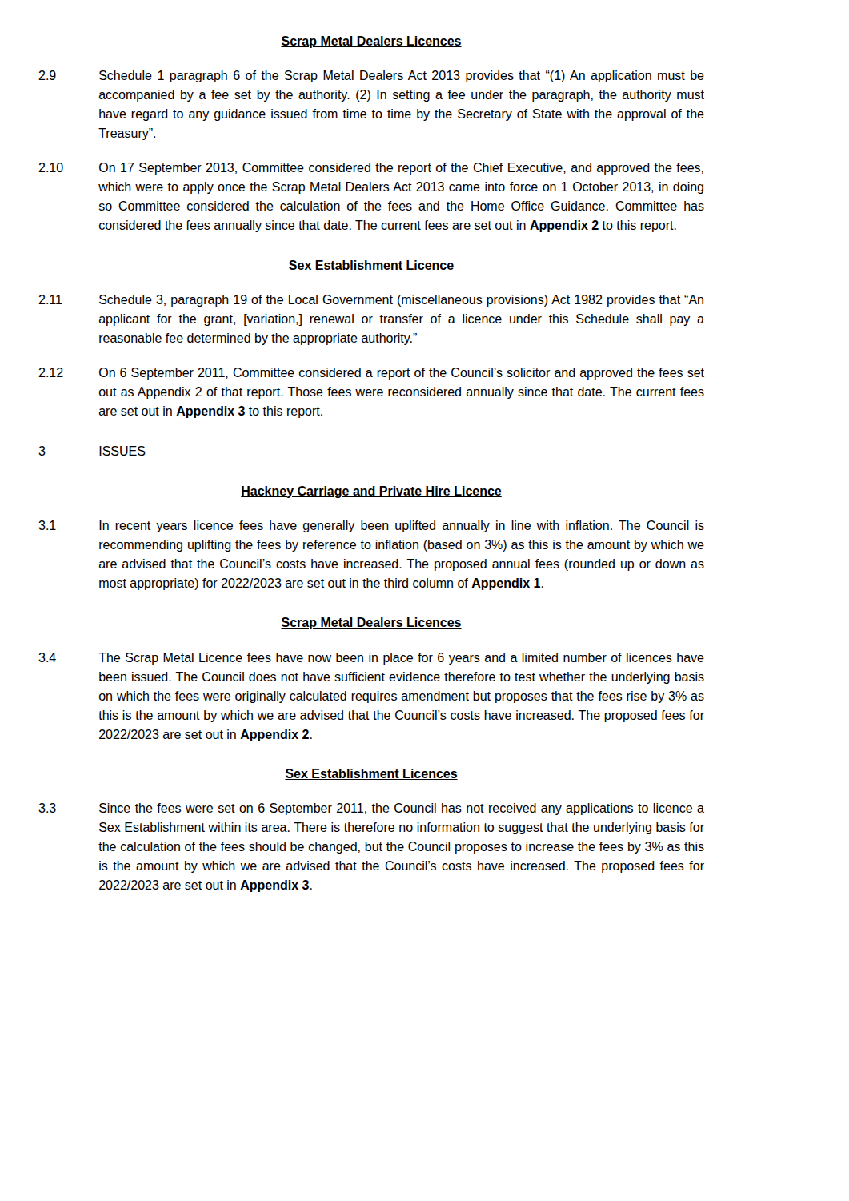Scrap Metal Dealers Licences
2.9
Schedule 1 paragraph 6 of the Scrap Metal Dealers Act 2013 provides that “(1) An application must be accompanied by a fee set by the authority. (2) In setting a fee under the paragraph, the authority must have regard to any guidance issued from time to time by the Secretary of State with the approval of the Treasury”.
2.10
On 17 September 2013, Committee considered the report of the Chief Executive, and approved the fees, which were to apply once the Scrap Metal Dealers Act 2013 came into force on 1 October 2013, in doing so Committee considered the calculation of the fees and the Home Office Guidance. Committee has considered the fees annually since that date. The current fees are set out in Appendix 2 to this report.
Sex Establishment Licence
2.11
Schedule 3, paragraph 19 of the Local Government (miscellaneous provisions) Act 1982 provides that “An applicant for the grant, [variation,] renewal or transfer of a licence under this Schedule shall pay a reasonable fee determined by the appropriate authority.”
2.12
On 6 September 2011, Committee considered a report of the Council’s solicitor and approved the fees set out as Appendix 2 of that report. Those fees were reconsidered annually since that date. The current fees are set out in Appendix 3 to this report.
3
ISSUES
Hackney Carriage and Private Hire Licence
3.1
In recent years licence fees have generally been uplifted annually in line with inflation. The Council is recommending uplifting the fees by reference to inflation (based on 3%) as this is the amount by which we are advised that the Council’s costs have increased. The proposed annual fees (rounded up or down as most appropriate) for 2022/2023 are set out in the third column of Appendix 1.
Scrap Metal Dealers Licences
3.4
The Scrap Metal Licence fees have now been in place for 6 years and a limited number of licences have been issued. The Council does not have sufficient evidence therefore to test whether the underlying basis on which the fees were originally calculated requires amendment but proposes that the fees rise by 3% as this is the amount by which we are advised that the Council’s costs have increased. The proposed fees for 2022/2023 are set out in Appendix 2.
Sex Establishment Licences
3.3
Since the fees were set on 6 September 2011, the Council has not received any applications to licence a Sex Establishment within its area. There is therefore no information to suggest that the underlying basis for the calculation of the fees should be changed, but the Council proposes to increase the fees by 3% as this is the amount by which we are advised that the Council’s costs have increased. The proposed fees for 2022/2023 are set out in Appendix 3.